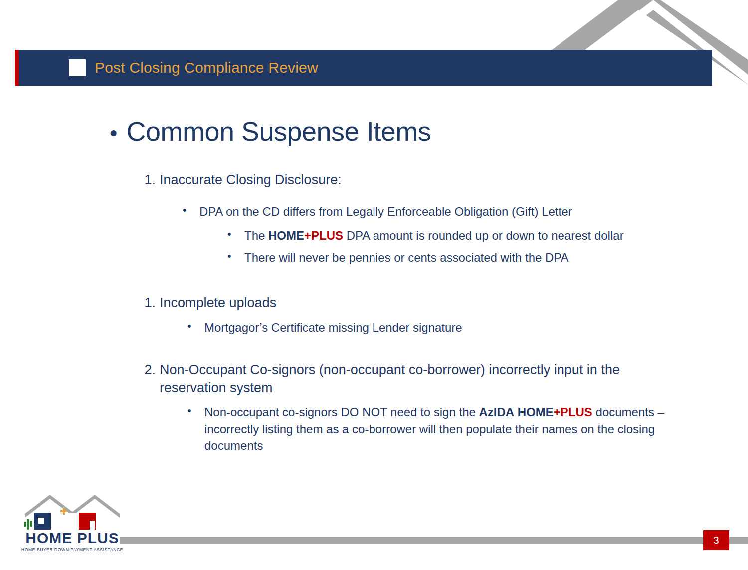Post Closing Compliance Review
•
Common Suspense Items
1. Inaccurate Closing Disclosure:
DPA on the CD differs from Legally Enforceable Obligation (Gift) Letter
The HOME+PLUS DPA amount is rounded up or down to nearest dollar
There will never be pennies or cents associated with the DPA
1. Incomplete uploads
Mortgagor’s Certificate missing Lender signature
2. Non-Occupant Co-signors (non-occupant co-borrower) incorrectly input in the reservation system
Non-occupant co-signors DO NOT need to sign the AzIDA HOME+PLUS documents – incorrectly listing them as a co-borrower will then populate their names on the closing documents
3
HOME PLUS
HOME BUYER DOWN PAYMENT ASSISTANCE